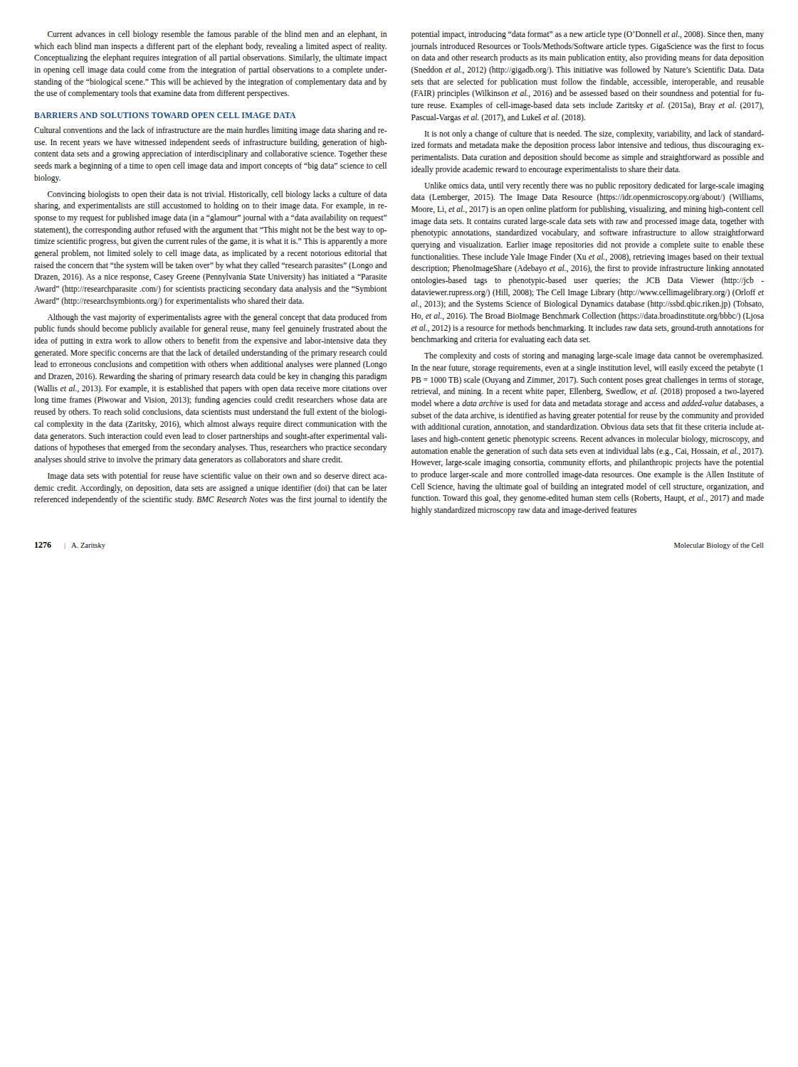Current advances in cell biology resemble the famous parable of the blind men and an elephant, in which each blind man inspects a different part of the elephant body, revealing a limited aspect of reality. Conceptualizing the elephant requires integration of all partial observations. Similarly, the ultimate impact in opening cell image data could come from the integration of partial observations to a complete understanding of the “biological scene.” This will be achieved by the integration of complementary data and by the use of complementary tools that examine data from different perspectives.
Barriers and solutions toward open cell image data
Cultural conventions and the lack of infrastructure are the main hurdles limiting image data sharing and reuse. In recent years we have witnessed independent seeds of infrastructure building, generation of high-content data sets and a growing appreciation of interdisciplinary and collaborative science. Together these seeds mark a beginning of a time to open cell image data and import concepts of “big data” science to cell biology.
Convincing biologists to open their data is not trivial. Historically, cell biology lacks a culture of data sharing, and experimentalists are still accustomed to holding on to their image data. For example, in response to my request for published image data (in a “glamour” journal with a “data availability on request” statement), the corresponding author refused with the argument that “This might not be the best way to optimize scientific progress, but given the current rules of the game, it is what it is.” This is apparently a more general problem, not limited solely to cell image data, as implicated by a recent notorious editorial that raised the concern that “the system will be taken over” by what they called “research parasites” (Longo and Drazen, 2016). As a nice response, Casey Greene (Pennylvania State University) has initiated a “Parasite Award” (http://researchparasite .com/) for scientists practicing secondary data analysis and the “Symbiont Award” (http://researchsymbionts.org/) for experimentalists who shared their data.
Although the vast majority of experimentalists agree with the general concept that data produced from public funds should become publicly available for general reuse, many feel genuinely frustrated about the idea of putting in extra work to allow others to benefit from the expensive and labor-intensive data they generated. More specific concerns are that the lack of detailed understanding of the primary research could lead to erroneous conclusions and competition with others when additional analyses were planned (Longo and Drazen, 2016). Rewarding the sharing of primary research data could be key in changing this paradigm (Wallis et al., 2013). For example, it is established that papers with open data receive more citations over long time frames (Piwowar and Vision, 2013); funding agencies could credit researchers whose data are reused by others. To reach solid conclusions, data scientists must understand the full extent of the biological complexity in the data (Zaritsky, 2016), which almost always require direct communication with the data generators. Such interaction could even lead to closer partnerships and sought-after experimental validations of hypotheses that emerged from the secondary analyses. Thus, researchers who practice secondary analyses should strive to involve the primary data generators as collaborators and share credit.
Image data sets with potential for reuse have scientific value on their own and so deserve direct academic credit. Accordingly, on deposition, data sets are assigned a unique identifier (doi) that can be later referenced independently of the scientific study. BMC Research Notes was the first journal to identify the potential impact, introducing “data format” as a new article type (O’Donnell et al., 2008). Since then, many journals introduced Resources or Tools/Methods/Software article types. GigaScience was the first to focus on data and other research products as its main publication entity, also providing means for data deposition (Sneddon et al., 2012) (http://gigadb.org/). This initiative was followed by Nature’s Scientific Data. Data sets that are selected for publication must follow the findable, accessible, interoperable, and reusable (FAIR) principles (Wilkinson et al., 2016) and be assessed based on their soundness and potential for future reuse. Examples of cell-image-based data sets include Zaritsky et al. (2015a), Bray et al. (2017), Pascual-Vargas et al. (2017), and Lukeš et al. (2018).
It is not only a change of culture that is needed. The size, complexity, variability, and lack of standardized formats and metadata make the deposition process labor intensive and tedious, thus discouraging experimentalists. Data curation and deposition should become as simple and straightforward as possible and ideally provide academic reward to encourage experimentalists to share their data.
Unlike omics data, until very recently there was no public repository dedicated for large-scale imaging data (Lemberger, 2015). The Image Data Resource (https://idr.openmicroscopy.org/about/) (Williams, Moore, Li, et al., 2017) is an open online platform for publishing, visualizing, and mining high-content cell image data sets. It contains curated large-scale data sets with raw and processed image data, together with phenotypic annotations, standardized vocabulary, and software infrastructure to allow straightforward querying and visualization. Earlier image repositories did not provide a complete suite to enable these functionalities. These include Yale Image Finder (Xu et al., 2008), retrieving images based on their textual description; PhenoImageShare (Adebayo et al., 2016), the first to provide infrastructure linking annotated ontologies-based tags to phenotypic-based user queries; the JCB Data Viewer (http://jcb -dataviewer.rupress.org/) (Hill, 2008); The Cell Image Library (http://www.cellimagelibrary.org/) (Orloff et al., 2013); and the Systems Science of Biological Dynamics database (http://ssbd.qbic.riken.jp) (Tohsato, Ho, et al., 2016). The Broad BioImage Benchmark Collection (https://data.broadinstitute.org/bbbc/) (Ljosa et al., 2012) is a resource for methods benchmarking. It includes raw data sets, ground-truth annotations for benchmarking and criteria for evaluating each data set.
The complexity and costs of storing and managing large-scale image data cannot be overemphasized. In the near future, storage requirements, even at a single institution level, will easily exceed the petabyte (1 PB = 1000 TB) scale (Ouyang and Zimmer, 2017). Such content poses great challenges in terms of storage, retrieval, and mining. In a recent white paper, Ellenberg, Swedlow, et al. (2018) proposed a two-layered model where a data archive is used for data and metadata storage and access and added-value databases, a subset of the data archive, is identified as having greater potential for reuse by the community and provided with additional curation, annotation, and standardization. Obvious data sets that fit these criteria include atlases and high-content genetic phenotypic screens. Recent advances in molecular biology, microscopy, and automation enable the generation of such data sets even at individual labs (e.g., Cai, Hossain, et al., 2017). However, large-scale imaging consortia, community efforts, and philanthropic projects have the potential to produce larger-scale and more controlled image-data resources. One example is the Allen Institute of Cell Science, having the ultimate goal of building an integrated model of cell structure, organization, and function. Toward this goal, they genome-edited human stem cells (Roberts, Haupt, et al., 2017) and made highly standardized microscopy raw data and image-derived features
1276|A. Zaritsky
Molecular Biology of the Cell